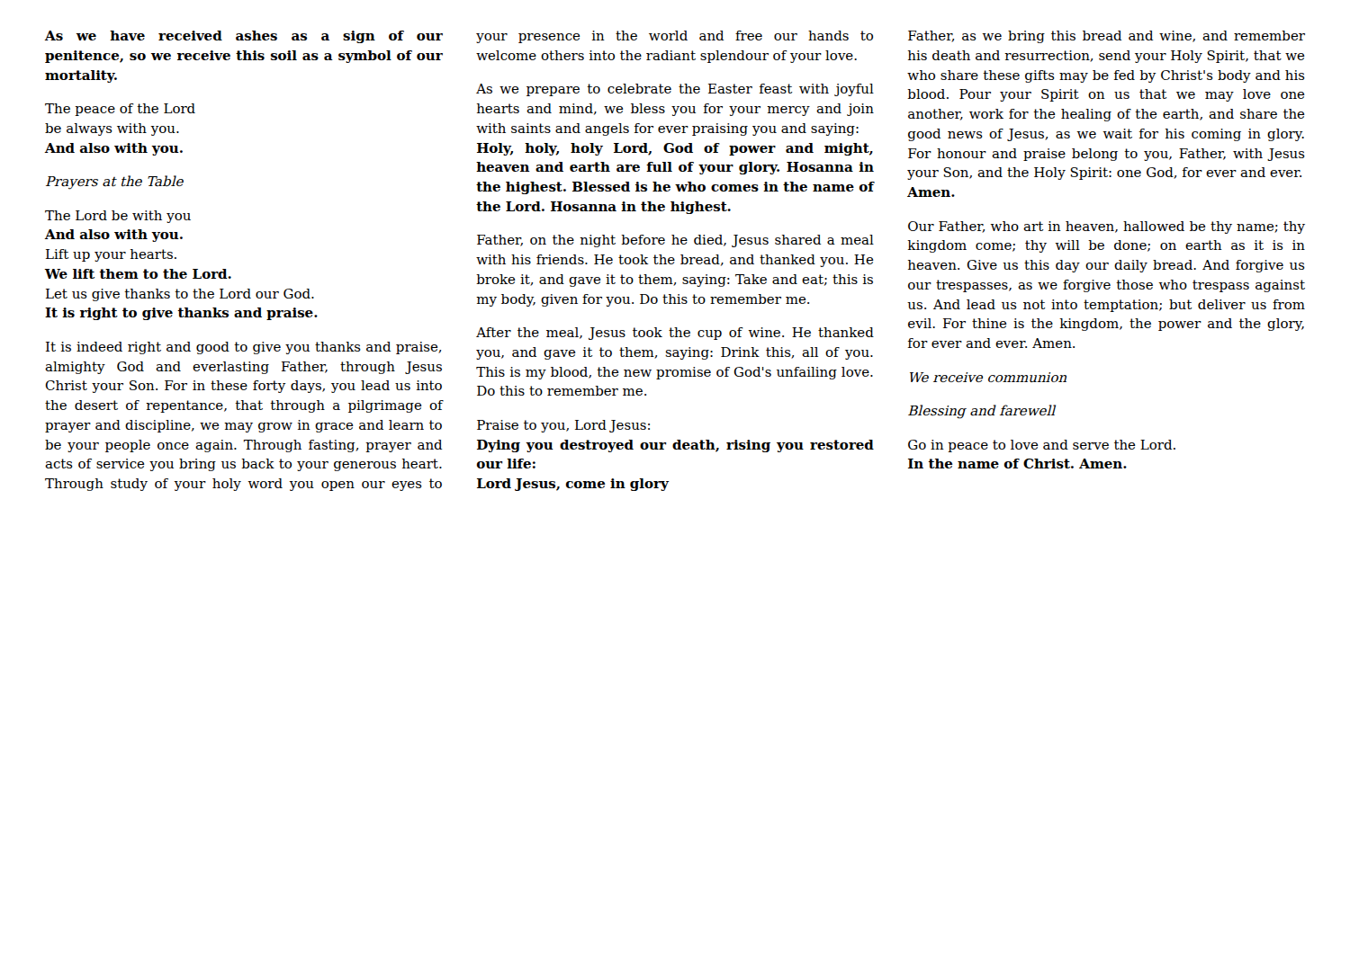As we have received ashes as a sign of our penitence, so we receive this soil as a symbol of our mortality.
The peace of the Lord
be always with you.
And also with you.
Prayers at the Table
The Lord be with you
And also with you.
Lift up your hearts.
We lift them to the Lord.
Let us give thanks to the Lord our God.
It is right to give thanks and praise.
It is indeed right and good to give you thanks and praise, almighty God and everlasting Father, through Jesus Christ your Son. For in these forty days, you lead us into the desert of repentance, that through a pilgrimage of prayer and discipline, we may grow in grace and learn to be your people once again. Through fasting, prayer and acts of service you bring us back to your generous heart. Through study of your holy word you open our eyes to your presence in the world and free our hands to welcome others into the radiant splendour of your love.
As we prepare to celebrate the Easter feast with joyful hearts and mind, we bless you for your mercy and join with saints and angels for ever praising you and saying:
Holy, holy, holy Lord, God of power and might, heaven and earth are full of your glory. Hosanna in the highest. Blessed is he who comes in the name of the Lord. Hosanna in the highest.
Father, on the night before he died, Jesus shared a meal with his friends. He took the bread, and thanked you. He broke it, and gave it to them, saying: Take and eat; this is my body, given for you. Do this to remember me.
After the meal, Jesus took the cup of wine. He thanked you, and gave it to them, saying: Drink this, all of you. This is my blood, the new promise of God's unfailing love. Do this to remember me.
Praise to you, Lord Jesus:
Dying you destroyed our death, rising you restored our life:
Lord Jesus, come in glory
Father, as we bring this bread and wine, and remember his death and resurrection, send your Holy Spirit, that we who share these gifts may be fed by Christ's body and his blood. Pour your Spirit on us that we may love one another, work for the healing of the earth, and share the good news of Jesus, as we wait for his coming in glory. For honour and praise belong to you, Father, with Jesus your Son, and the Holy Spirit: one God, for ever and ever.
Amen.
Our Father, who art in heaven, hallowed be thy name; thy kingdom come; thy will be done; on earth as it is in heaven. Give us this day our daily bread. And forgive us our trespasses, as we forgive those who trespass against us. And lead us not into temptation; but deliver us from evil. For thine is the kingdom, the power and the glory, for ever and ever. Amen.
We receive communion
Blessing and farewell
Go in peace to love and serve the Lord.
In the name of Christ. Amen.